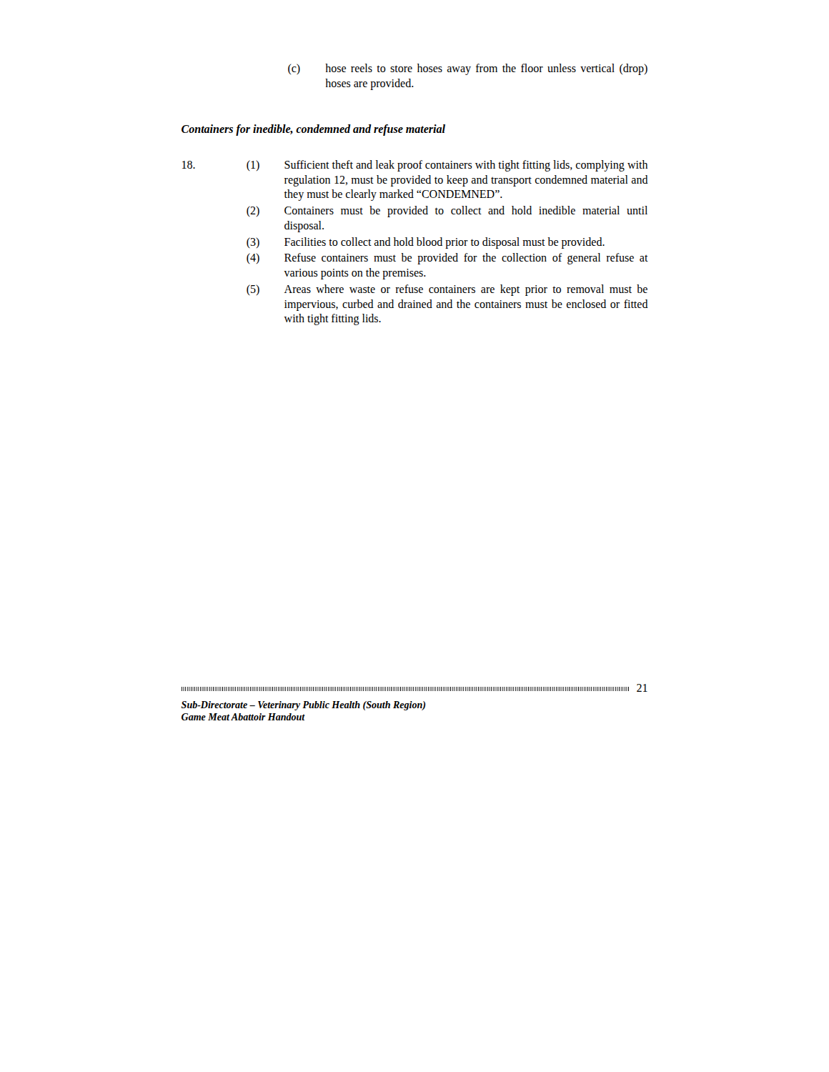(c)
hose reels to store hoses away from the floor unless vertical (drop) hoses are provided.
Containers for inedible, condemned and refuse material
18.
(1)
Sufficient theft and leak proof containers with tight fitting lids, complying with regulation 12, must be provided to keep and transport condemned material and they must be clearly marked “CONDEMNED”.
(2)
Containers must be provided to collect and hold inedible material until disposal.
(3)
Facilities to collect and hold blood prior to disposal must be provided.
(4)
Refuse containers must be provided for the collection of general refuse at various points on the premises.
(5)
Areas where waste or refuse containers are kept prior to removal must be impervious, curbed and drained and the containers must be enclosed or fitted with tight fitting lids.
21
Sub-Directorate – Veterinary Public Health (South Region)
Game Meat Abattoir Handout